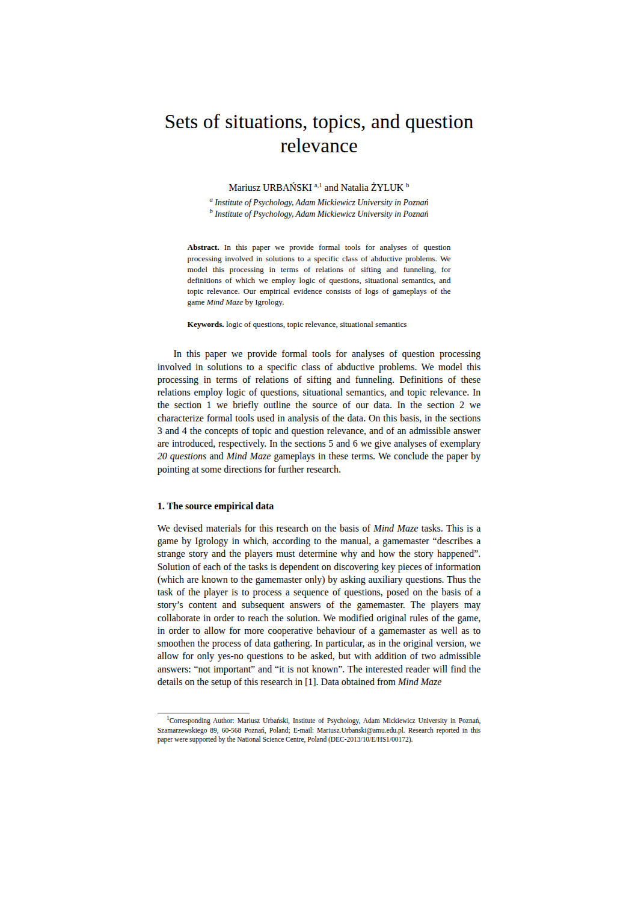Sets of situations, topics, and question
relevance
Mariusz URBAŃSKI a,1 and Natalia ŻYLUK b
a Institute of Psychology, Adam Mickiewicz University in Poznań
b Institute of Psychology, Adam Mickiewicz University in Poznań
Abstract. In this paper we provide formal tools for analyses of question processing involved in solutions to a specific class of abductive problems. We model this processing in terms of relations of sifting and funneling, for definitions of which we employ logic of questions, situational semantics, and topic relevance. Our empirical evidence consists of logs of gameplays of the game Mind Maze by Igrology.
Keywords. logic of questions, topic relevance, situational semantics
In this paper we provide formal tools for analyses of question processing involved in solutions to a specific class of abductive problems. We model this processing in terms of relations of sifting and funneling. Definitions of these relations employ logic of questions, situational semantics, and topic relevance. In the section 1 we briefly outline the source of our data. In the section 2 we characterize formal tools used in analysis of the data. On this basis, in the sections 3 and 4 the concepts of topic and question relevance, and of an admissible answer are introduced, respectively. In the sections 5 and 6 we give analyses of exemplary 20 questions and Mind Maze gameplays in these terms. We conclude the paper by pointing at some directions for further research.
1. The source empirical data
We devised materials for this research on the basis of Mind Maze tasks. This is a game by Igrology in which, according to the manual, a gamemaster “describes a strange story and the players must determine why and how the story happened”. Solution of each of the tasks is dependent on discovering key pieces of information (which are known to the gamemaster only) by asking auxiliary questions. Thus the task of the player is to process a sequence of questions, posed on the basis of a story’s content and subsequent answers of the gamemaster. The players may collaborate in order to reach the solution. We modified original rules of the game, in order to allow for more cooperative behaviour of a gamemaster as well as to smoothen the process of data gathering. In particular, as in the original version, we allow for only yes-no questions to be asked, but with addition of two admissible answers: “not important” and “it is not known”. The interested reader will find the details on the setup of this research in [1]. Data obtained from Mind Maze
1Corresponding Author: Mariusz Urbański, Institute of Psychology, Adam Mickiewicz University in Poznań, Szamarzewskiego 89, 60-568 Poznań, Poland; E-mail: Mariusz.Urbanski@amu.edu.pl. Research reported in this paper were supported by the National Science Centre, Poland (DEC-2013/10/E/HS1/00172).